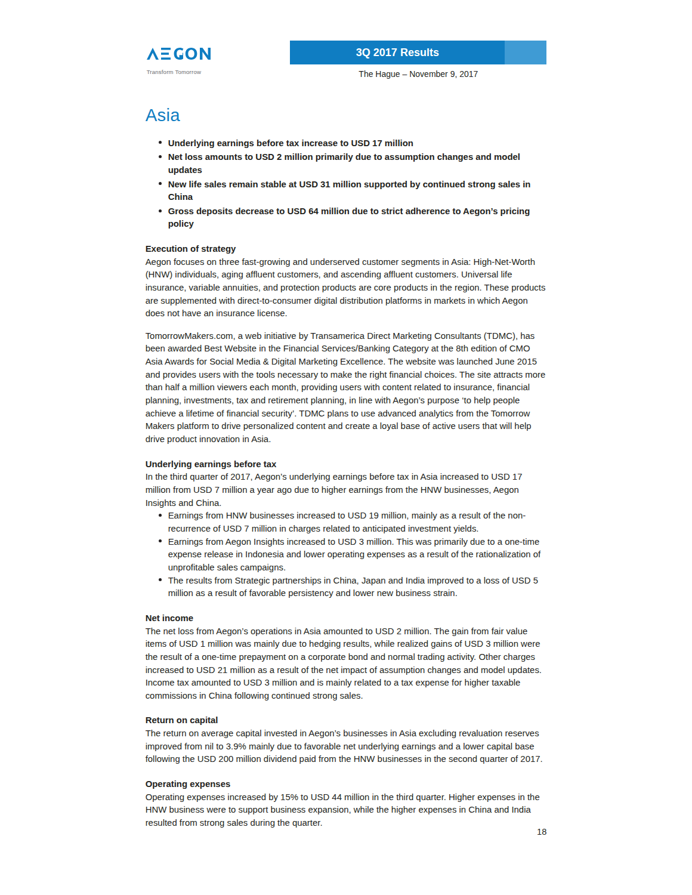Transform Tomorrow
3Q 2017 Results
The Hague – November 9, 2017
Asia
Underlying earnings before tax increase to USD 17 million
Net loss amounts to USD 2 million primarily due to assumption changes and model updates
New life sales remain stable at USD 31 million supported by continued strong sales in China
Gross deposits decrease to USD 64 million due to strict adherence to Aegon’s pricing policy
Execution of strategy
Aegon focuses on three fast-growing and underserved customer segments in Asia: High-Net-Worth (HNW) individuals, aging affluent customers, and ascending affluent customers. Universal life insurance, variable annuities, and protection products are core products in the region. These products are supplemented with direct-to-consumer digital distribution platforms in markets in which Aegon does not have an insurance license.
TomorrowMakers.com, a web initiative by Transamerica Direct Marketing Consultants (TDMC), has been awarded Best Website in the Financial Services/Banking Category at the 8th edition of CMO Asia Awards for Social Media & Digital Marketing Excellence. The website was launched June 2015 and provides users with the tools necessary to make the right financial choices. The site attracts more than half a million viewers each month, providing users with content related to insurance, financial planning, investments, tax and retirement planning, in line with Aegon’s purpose ‘to help people achieve a lifetime of financial security’. TDMC plans to use advanced analytics from the Tomorrow Makers platform to drive personalized content and create a loyal base of active users that will help drive product innovation in Asia.
Underlying earnings before tax
In the third quarter of 2017, Aegon’s underlying earnings before tax in Asia increased to USD 17 million from USD 7 million a year ago due to higher earnings from the HNW businesses, Aegon Insights and China.
Earnings from HNW businesses increased to USD 19 million, mainly as a result of the non-recurrence of USD 7 million in charges related to anticipated investment yields.
Earnings from Aegon Insights increased to USD 3 million. This was primarily due to a one-time expense release in Indonesia and lower operating expenses as a result of the rationalization of unprofitable sales campaigns.
The results from Strategic partnerships in China, Japan and India improved to a loss of USD 5 million as a result of favorable persistency and lower new business strain.
Net income
The net loss from Aegon’s operations in Asia amounted to USD 2 million. The gain from fair value items of USD 1 million was mainly due to hedging results, while realized gains of USD 3 million were the result of a one-time prepayment on a corporate bond and normal trading activity. Other charges increased to USD 21 million as a result of the net impact of assumption changes and model updates. Income tax amounted to USD 3 million and is mainly related to a tax expense for higher taxable commissions in China following continued strong sales.
Return on capital
The return on average capital invested in Aegon’s businesses in Asia excluding revaluation reserves improved from nil to 3.9% mainly due to favorable net underlying earnings and a lower capital base following the USD 200 million dividend paid from the HNW businesses in the second quarter of 2017.
Operating expenses
Operating expenses increased by 15% to USD 44 million in the third quarter. Higher expenses in the HNW business were to support business expansion, while the higher expenses in China and India resulted from strong sales during the quarter.
18